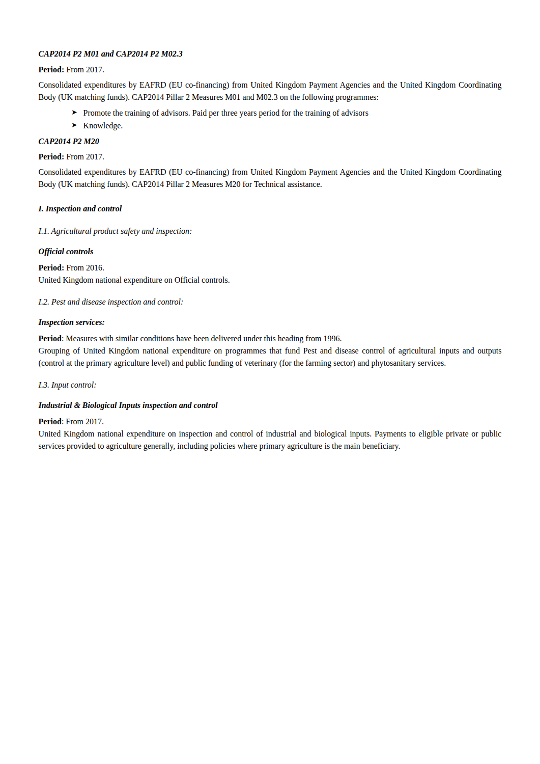CAP2014 P2 M01 and CAP2014 P2 M02.3
Period: From 2017.
Consolidated expenditures by EAFRD (EU co-financing) from United Kingdom Payment Agencies and the United Kingdom Coordinating Body (UK matching funds). CAP2014 Pillar 2 Measures M01 and M02.3 on the following programmes:
Promote the training of advisors. Paid per three years period for the training of advisors
Knowledge.
CAP2014 P2 M20
Period: From 2017.
Consolidated expenditures by EAFRD (EU co-financing) from United Kingdom Payment Agencies and the United Kingdom Coordinating Body (UK matching funds). CAP2014 Pillar 2 Measures M20 for Technical assistance.
I. Inspection and control
I.1. Agricultural product safety and inspection:
Official controls
Period: From 2016.
United Kingdom national expenditure on Official controls.
I.2. Pest and disease inspection and control:
Inspection services:
Period: Measures with similar conditions have been delivered under this heading from 1996.
Grouping of United Kingdom national expenditure on programmes that fund Pest and disease control of agricultural inputs and outputs (control at the primary agriculture level) and public funding of veterinary (for the farming sector) and phytosanitary services.
I.3. Input control:
Industrial & Biological Inputs inspection and control
Period: From 2017.
United Kingdom national expenditure on inspection and control of industrial and biological inputs. Payments to eligible private or public services provided to agriculture generally, including policies where primary agriculture is the main beneficiary.